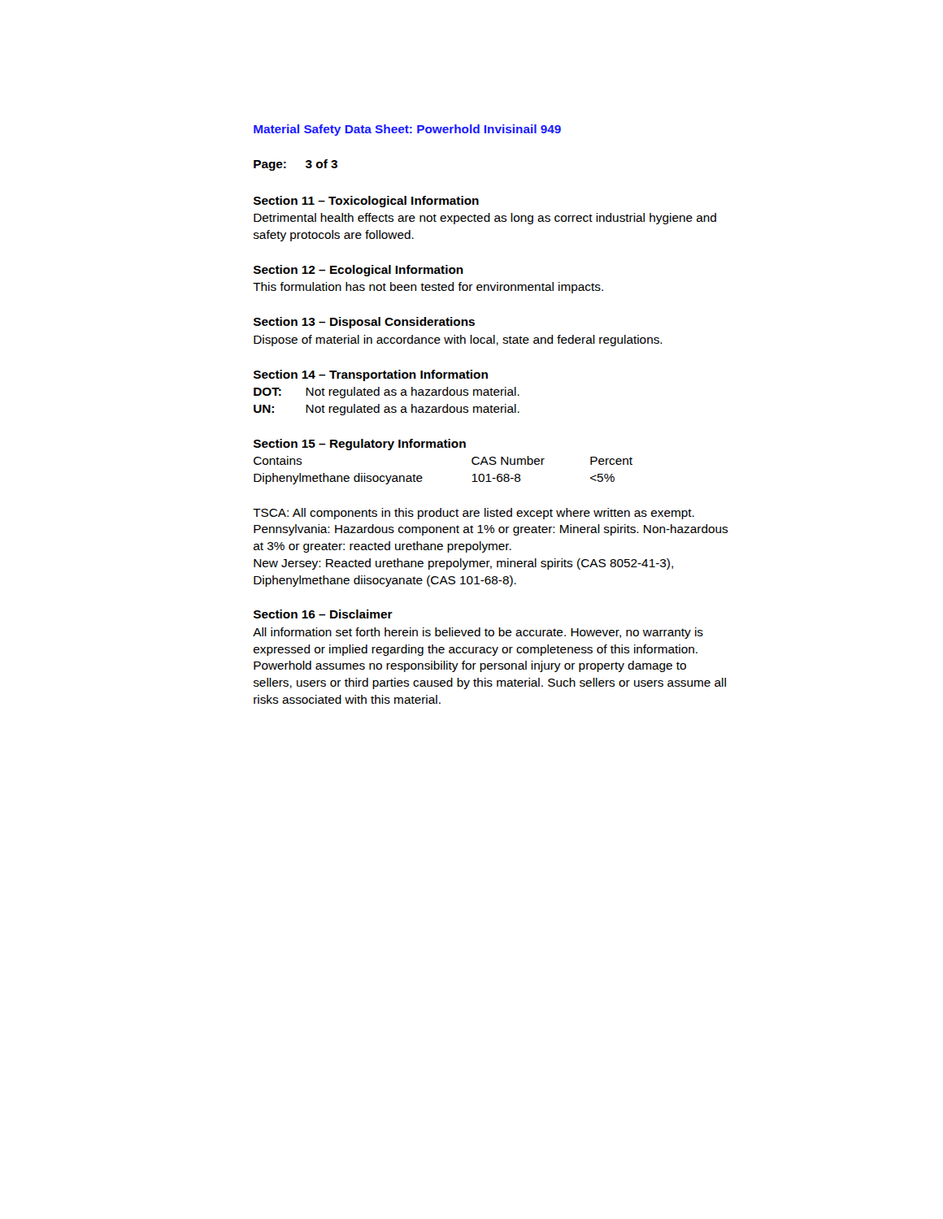Material Safety Data Sheet: Powerhold Invisinail 949
Page: 3 of 3
Section 11 – Toxicological Information
Detrimental health effects are not expected as long as correct industrial hygiene and safety protocols are followed.
Section 12 – Ecological Information
This formulation has not been tested for environmental impacts.
Section 13 – Disposal Considerations
Dispose of material in accordance with local, state and federal regulations.
Section 14 – Transportation Information
DOT: Not regulated as a hazardous material.
UN: Not regulated as a hazardous material.
Section 15 – Regulatory Information
| Contains | CAS Number | Percent |
| Diphenylmethane diisocyanate | 101-68-8 | <5% |
TSCA: All components in this product are listed except where written as exempt.
Pennsylvania: Hazardous component at 1% or greater: Mineral spirits. Non-hazardous at 3% or greater: reacted urethane prepolymer.
New Jersey: Reacted urethane prepolymer, mineral spirits (CAS 8052-41-3), Diphenylmethane diisocyanate (CAS 101-68-8).
Section 16 – Disclaimer
All information set forth herein is believed to be accurate. However, no warranty is expressed or implied regarding the accuracy or completeness of this information. Powerhold assumes no responsibility for personal injury or property damage to sellers, users or third parties caused by this material. Such sellers or users assume all risks associated with this material.